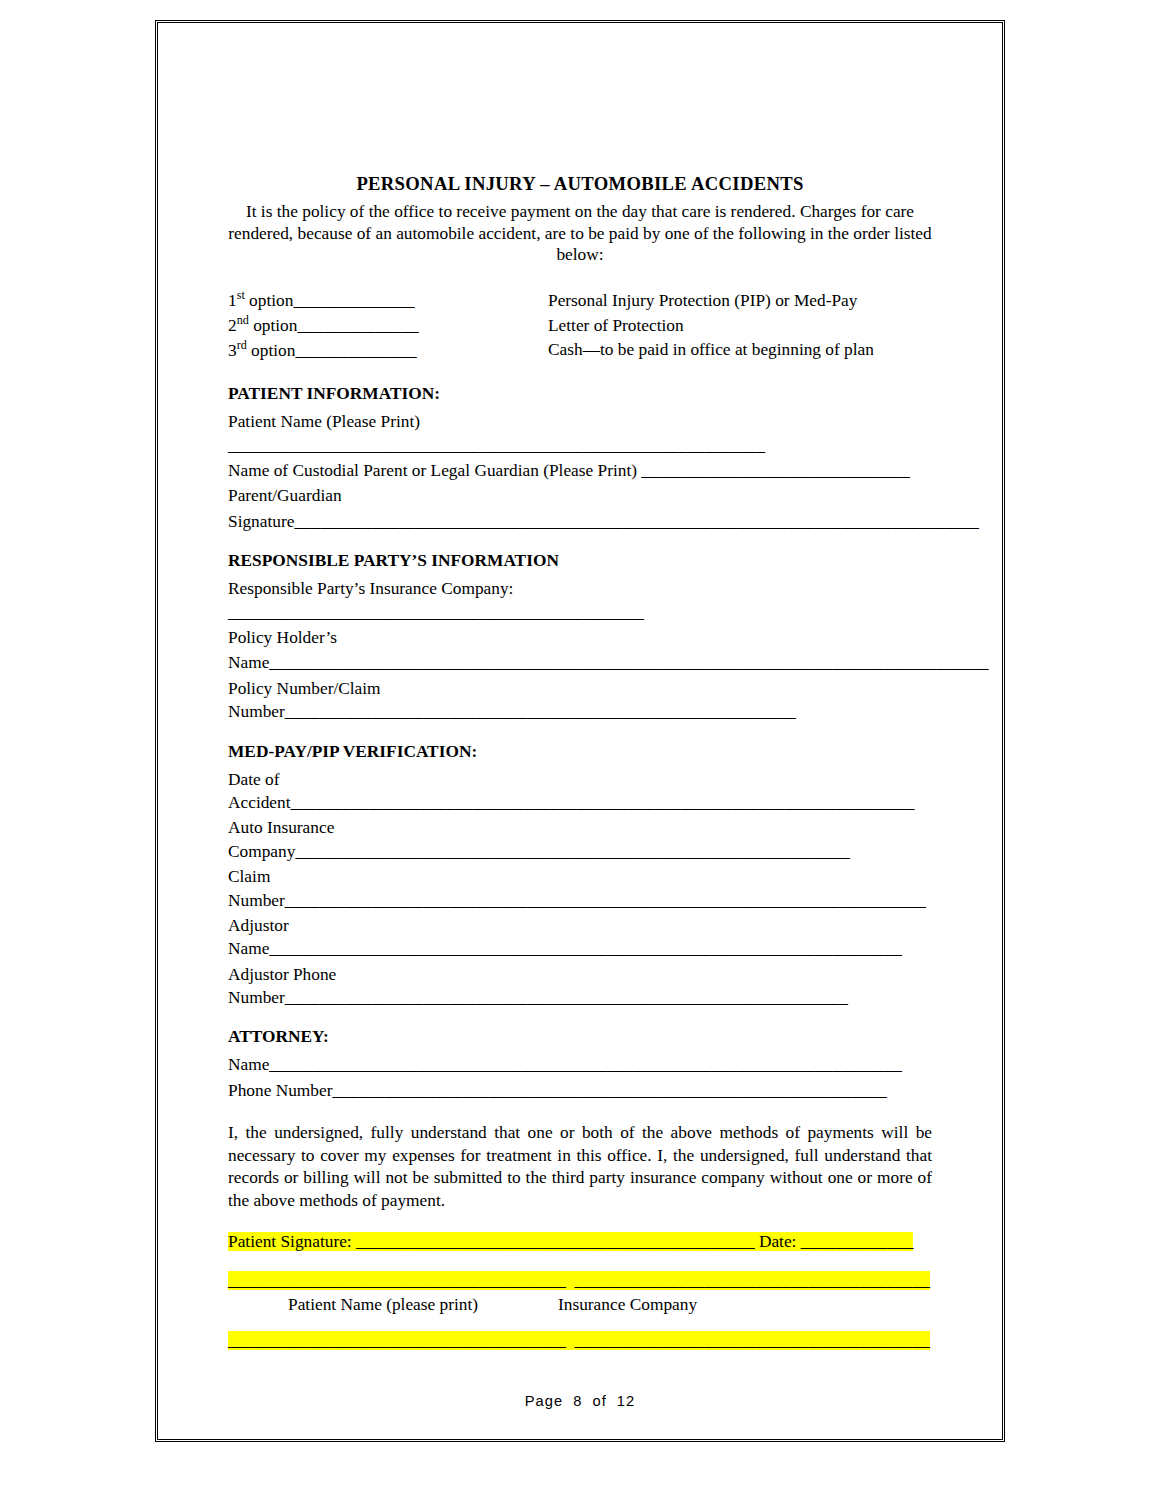PERSONAL INJURY – AUTOMOBILE ACCIDENTS
It is the policy of the office to receive payment on the day that care is rendered. Charges for care rendered, because of an automobile accident, are to be paid by one of the following in the order listed below:
| 1 st option______________ | Personal Injury Protection (PIP) or Med-Pay |
| 2 nd option______________ | Letter of Protection |
| 3 rd option______________ | Cash—to be paid in office at beginning of plan |
PATIENT INFORMATION:
Patient Name (Please Print) ______________________________________________________________
Name of Custodial Parent or Legal Guardian (Please Print) _______________________________
Parent/Guardian
Signature_______________________________________________________________________________
RESPONSIBLE PARTY’S INFORMATION
Responsible Party’s Insurance Company: ________________________________________________
Policy Holder’s
Name___________________________________________________________________________________
Policy Number/Claim Number___________________________________________________________
MED-PAY/PIP VERIFICATION:
Date of Accident________________________________________________________________________
Auto Insurance Company________________________________________________________________
Claim Number__________________________________________________________________________
Adjustor Name_________________________________________________________________________
Adjustor Phone Number_________________________________________________________________
ATTORNEY:
Name_________________________________________________________________________
Phone Number________________________________________________________________
I, the undersigned, fully understand that one or both of the above methods of payments will be necessary to cover my expenses for treatment in this office. I, the undersigned, full understand that records or billing will not be submitted to the third party insurance company without one or more of the above methods of payment.
Patient Signature: ______________________________________________ Date: _____________
_______________________________________ _________________________________________
Patient Name (please print) Insurance Company
_______________________________________ _________________________________________
Page 8 of 12